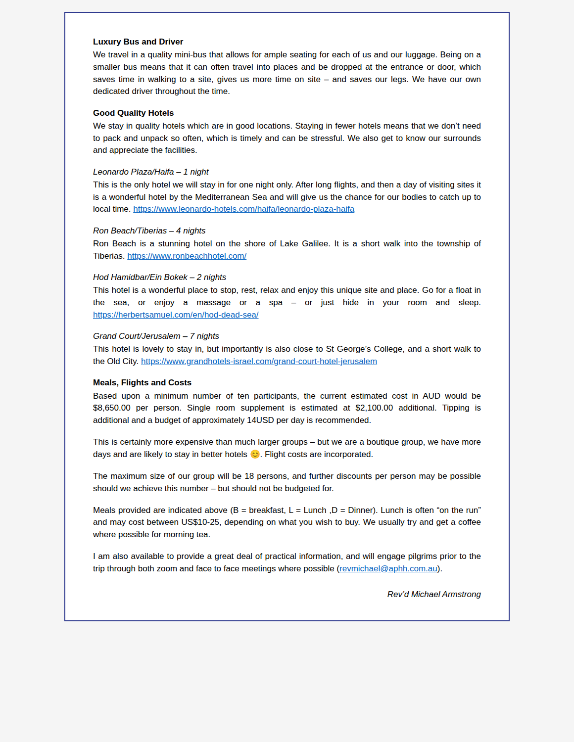Luxury Bus and Driver
We travel in a quality mini-bus that allows for ample seating for each of us and our luggage. Being on a smaller bus means that it can often travel into places and be dropped at the entrance or door, which saves time in walking to a site, gives us more time on site – and saves our legs. We have our own dedicated driver throughout the time.
Good Quality Hotels
We stay in quality hotels which are in good locations. Staying in fewer hotels means that we don’t need to pack and unpack so often, which is timely and can be stressful. We also get to know our surrounds and appreciate the facilities.
Leonardo Plaza/Haifa – 1 night
This is the only hotel we will stay in for one night only. After long flights, and then a day of visiting sites it is a wonderful hotel by the Mediterranean Sea and will give us the chance for our bodies to catch up to local time. https://www.leonardo-hotels.com/haifa/leonardo-plaza-haifa
Ron Beach/Tiberias – 4 nights
Ron Beach is a stunning hotel on the shore of Lake Galilee. It is a short walk into the township of Tiberias. https://www.ronbeachhotel.com/
Hod Hamidbar/Ein Bokek – 2 nights
This hotel is a wonderful place to stop, rest, relax and enjoy this unique site and place. Go for a float in the sea, or enjoy a massage or a spa – or just hide in your room and sleep. https://herbertsamuel.com/en/hod-dead-sea/
Grand Court/Jerusalem – 7 nights
This hotel is lovely to stay in, but importantly is also close to St George’s College, and a short walk to the Old City. https://www.grandhotels-israel.com/grand-court-hotel-jerusalem
Meals, Flights and Costs
Based upon a minimum number of ten participants, the current estimated cost in AUD would be $8,650.00 per person. Single room supplement is estimated at $2,100.00 additional. Tipping is additional and a budget of approximately 14USD per day is recommended.
This is certainly more expensive than much larger groups – but we are a boutique group, we have more days and are likely to stay in better hotels 😊. Flight costs are incorporated.
The maximum size of our group will be 18 persons, and further discounts per person may be possible should we achieve this number – but should not be budgeted for.
Meals provided are indicated above (B = breakfast, L = Lunch ,D = Dinner). Lunch is often “on the run” and may cost between US$10-25, depending on what you wish to buy. We usually try and get a coffee where possible for morning tea.
I am also available to provide a great deal of practical information, and will engage pilgrims prior to the trip through both zoom and face to face meetings where possible (revmichael@aphh.com.au).
Rev’d Michael Armstrong